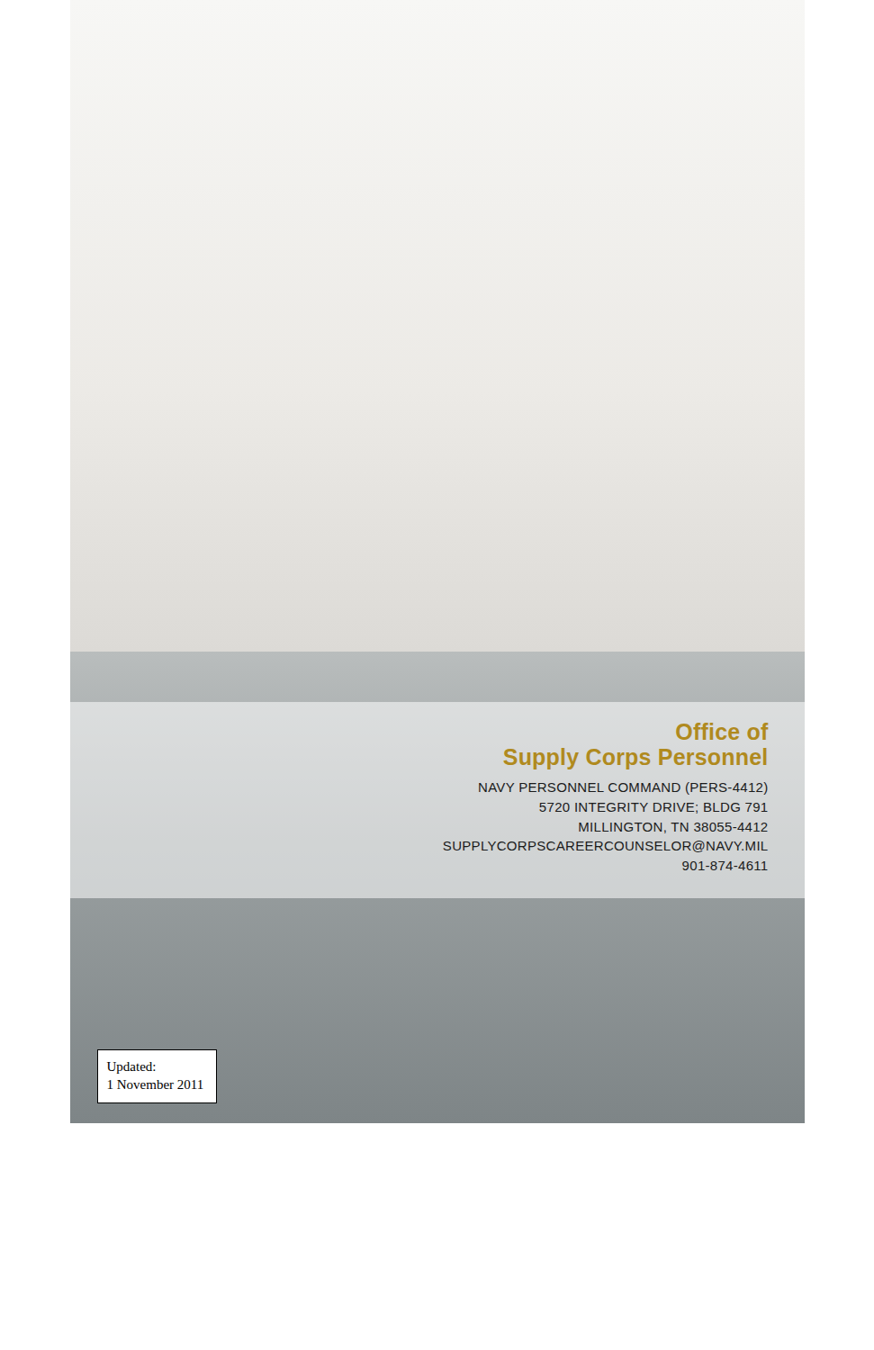Office of
Supply Corps Personnel
NAVY PERSONNEL COMMAND (PERS-4412)
5720 INTEGRITY DRIVE; BLDG 791
MILLINGTON, TN 38055-4412
SUPPLYCORPSCAREERCOUNSELOR@NAVY.MIL
901-874-4611
Updated:
1 November 2011